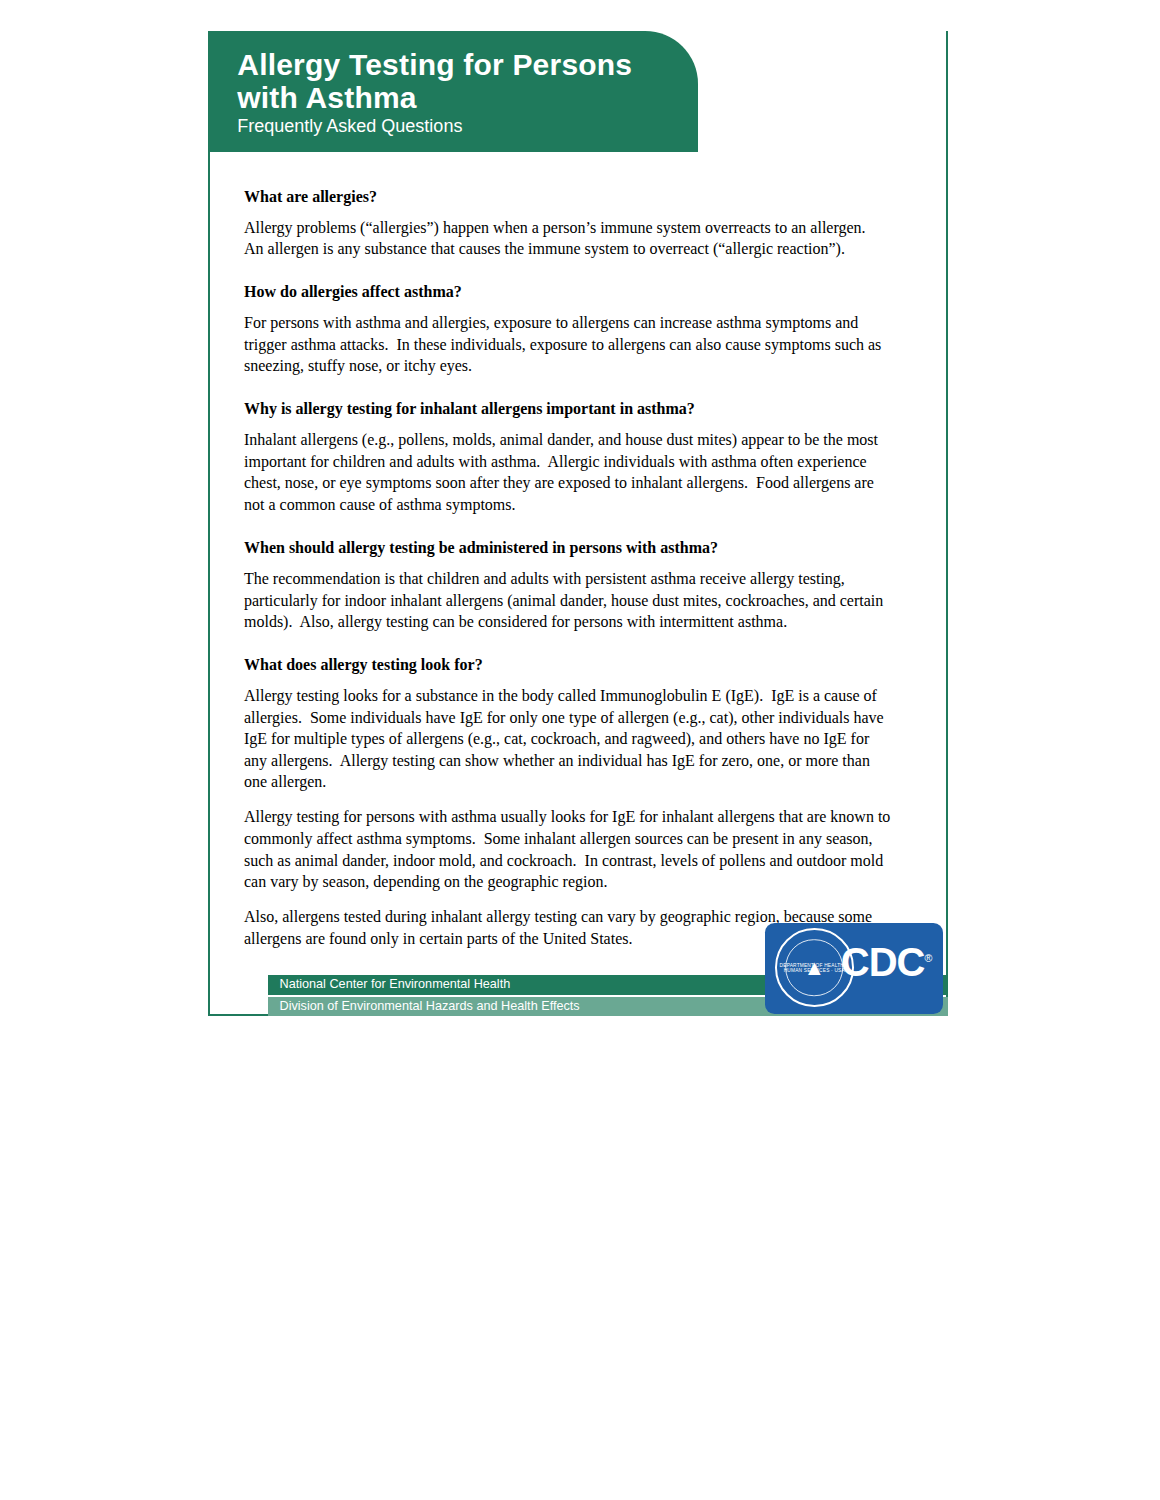Allergy Testing for Persons with Asthma
Frequently Asked Questions
What are allergies?
Allergy problems (“allergies”) happen when a person’s immune system overreacts to an allergen. An allergen is any substance that causes the immune system to overreact (“allergic reaction”).
How do allergies affect asthma?
For persons with asthma and allergies, exposure to allergens can increase asthma symptoms and trigger asthma attacks. In these individuals, exposure to allergens can also cause symptoms such as sneezing, stuffy nose, or itchy eyes.
Why is allergy testing for inhalant allergens important in asthma?
Inhalant allergens (e.g., pollens, molds, animal dander, and house dust mites) appear to be the most important for children and adults with asthma. Allergic individuals with asthma often experience chest, nose, or eye symptoms soon after they are exposed to inhalant allergens. Food allergens are not a common cause of asthma symptoms.
When should allergy testing be administered in persons with asthma?
The recommendation is that children and adults with persistent asthma receive allergy testing, particularly for indoor inhalant allergens (animal dander, house dust mites, cockroaches, and certain molds). Also, allergy testing can be considered for persons with intermittent asthma.
What does allergy testing look for?
Allergy testing looks for a substance in the body called Immunoglobulin E (IgE). IgE is a cause of allergies. Some individuals have IgE for only one type of allergen (e.g., cat), other individuals have IgE for multiple types of allergens (e.g., cat, cockroach, and ragweed), and others have no IgE for any allergens. Allergy testing can show whether an individual has IgE for zero, one, or more than one allergen.
Allergy testing for persons with asthma usually looks for IgE for inhalant allergens that are known to commonly affect asthma symptoms. Some inhalant allergen sources can be present in any season, such as animal dander, indoor mold, and cockroach. In contrast, levels of pollens and outdoor mold can vary by season, depending on the geographic region.
Also, allergens tested during inhalant allergy testing can vary by geographic region, because some allergens are found only in certain parts of the United States.
National Center for Environmental Health
Division of Environmental Hazards and Health Effects
DEPARTMENT OF HEALTH & HUMAN SERVICES · USA
▲
CDC®